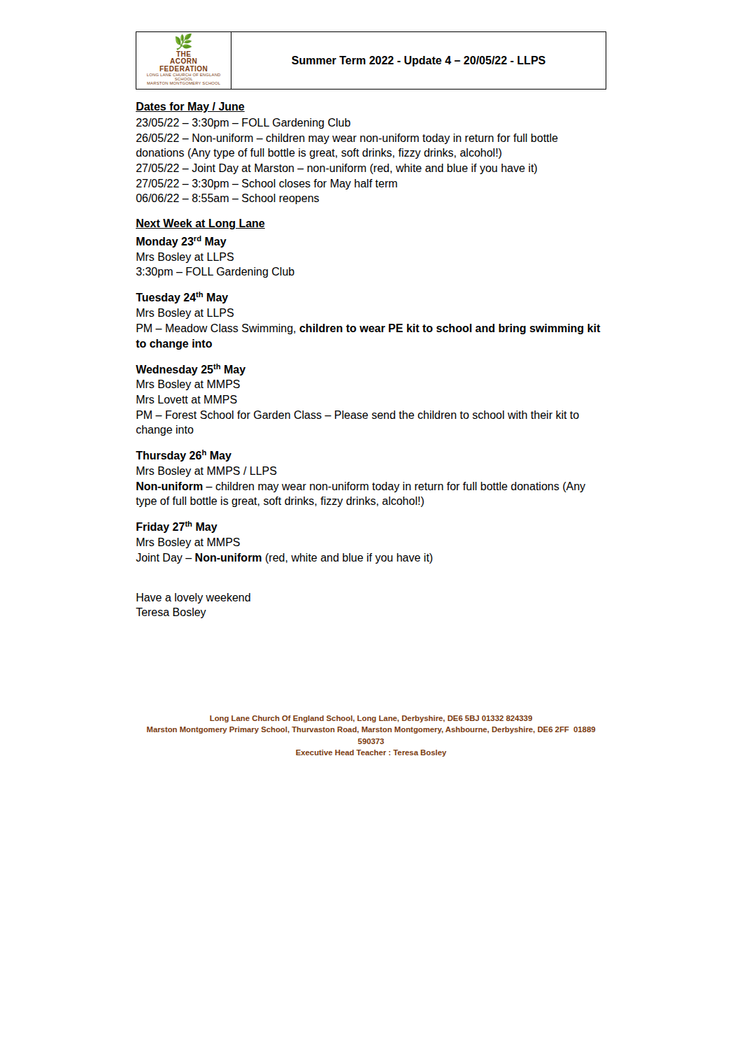🌿 THE
ACORN
FEDERATION LONG LANE CHURCH OF ENGLAND SCHOOL
MARSTON MONTGOMERY SCHOOL
Summer Term 2022 - Update 4 – 20/05/22 - LLPS
Dates for May / June
23/05/22 – 3:30pm – FOLL Gardening Club
26/05/22 – Non-uniform – children may wear non-uniform today in return for full bottle donations (Any type of full bottle is great, soft drinks, fizzy drinks, alcohol!)
27/05/22 – Joint Day at Marston – non-uniform (red, white and blue if you have it)
27/05/22 – 3:30pm – School closes for May half term
06/06/22 – 8:55am – School reopens
Next Week at Long Lane
Monday 23rd May
Mrs Bosley at LLPS
3:30pm – FOLL Gardening Club
Tuesday 24th May
Mrs Bosley at LLPS
PM – Meadow Class Swimming, children to wear PE kit to school and bring swimming kit to change into
Wednesday 25th May
Mrs Bosley at MMPS
Mrs Lovett at MMPS
PM – Forest School for Garden Class – Please send the children to school with their kit to change into
Thursday 26h May
Mrs Bosley at MMPS / LLPS
Non-uniform – children may wear non-uniform today in return for full bottle donations (Any type of full bottle is great, soft drinks, fizzy drinks, alcohol!)
Friday 27th May
Mrs Bosley at MMPS
Joint Day – Non-uniform (red, white and blue if you have it)
Have a lovely weekend
Teresa Bosley
Long Lane Church Of England School, Long Lane, Derbyshire, DE6 5BJ 01332 824339
Marston Montgomery Primary School, Thurvaston Road, Marston Montgomery, Ashbourne, Derbyshire, DE6 2FF 01889 590373
Executive Head Teacher : Teresa Bosley